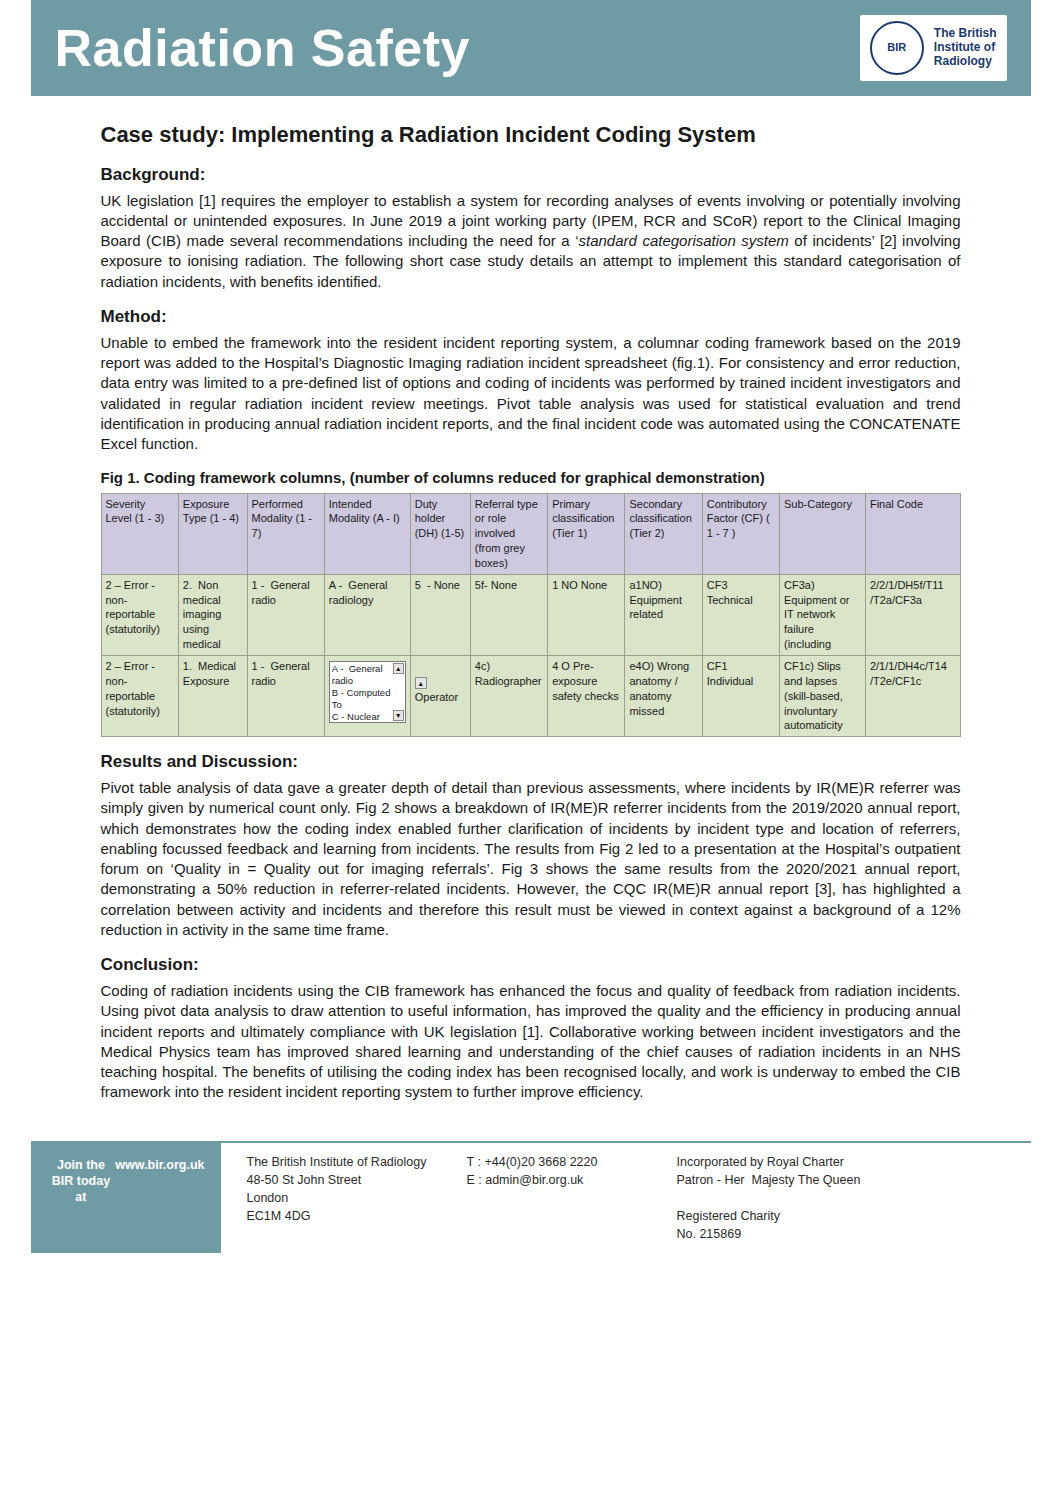Radiation Safety
BIR
The British
Institute of
Radiology
Case study: Implementing a Radiation Incident Coding System
Background:
UK legislation [1] requires the employer to establish a system for recording analyses of events involving or potentially involving accidental or unintended exposures. In June 2019 a joint working party (IPEM, RCR and SCoR) report to the Clinical Imaging Board (CIB) made several recommendations including the need for a ‘standard categorisation system of incidents’ [2] involving exposure to ionising radiation. The following short case study details an attempt to implement this standard categorisation of radiation incidents, with benefits identified.
Method:
Unable to embed the framework into the resident incident reporting system, a columnar coding framework based on the 2019 report was added to the Hospital’s Diagnostic Imaging radiation incident spreadsheet (fig.1). For consistency and error reduction, data entry was limited to a pre-defined list of options and coding of incidents was performed by trained incident investigators and validated in regular radiation incident review meetings. Pivot table analysis was used for statistical evaluation and trend identification in producing annual radiation incident reports, and the final incident code was automated using the CONCATENATE Excel function.
Fig 1. Coding framework columns, (number of columns reduced for graphical demonstration)
| Severity Level (1 - 3) | Exposure Type (1 - 4) | Performed Modality (1 - 7) | Intended Modality (A - I) | Duty holder (DH) (1-5) | Referral type or role involved (from grey boxes) | Primary classification (Tier 1) | Secondary classification (Tier 2) | Contributory Factor (CF) ( 1 - 7 ) | Sub-Category | Final Code |
| --- | --- | --- | --- | --- | --- | --- | --- | --- | --- | --- |
| 2 – Error - non-reportable (statutorily) | 2. Non medical imaging using medical | 1 - General radio | A - General radiology | 5 - None | 5f- None | 1 NO None | a1NO) Equipment related | CF3 Technical | CF3a) Equipment or IT network failure (including | 2/2/1/DH5f/T11 /T2a/CF3a |
| 2 – Error - non-reportable (statutorily) | 1. Medical Exposure | 1 - General radio | ▲ A - General radio B - Computed To C - Nuclear Medi D - Fluroscopy E - Mammograph F - DXA G - Interventiona H - MRI ▼ | ▲ Operator | 4c) Radiographer | 4 O Pre-exposure safety checks | e4O) Wrong anatomy / anatomy missed | CF1 Individual | CF1c) Slips and lapses (skill-based, involuntary automaticity | 2/1/1/DH4c/T14 /T2e/CF1c |
Results and Discussion:
Pivot table analysis of data gave a greater depth of detail than previous assessments, where incidents by IR(ME)R referrer was simply given by numerical count only. Fig 2 shows a breakdown of IR(ME)R referrer incidents from the 2019/2020 annual report, which demonstrates how the coding index enabled further clarification of incidents by incident type and location of referrers, enabling focussed feedback and learning from incidents. The results from Fig 2 led to a presentation at the Hospital’s outpatient forum on ‘Quality in = Quality out for imaging referrals’. Fig 3 shows the same results from the 2020/2021 annual report, demonstrating a 50% reduction in referrer-related incidents. However, the CQC IR(ME)R annual report [3], has highlighted a correlation between activity and incidents and therefore this result must be viewed in context against a background of a 12% reduction in activity in the same time frame.
Conclusion:
Coding of radiation incidents using the CIB framework has enhanced the focus and quality of feedback from radiation incidents. Using pivot data analysis to draw attention to useful information, has improved the quality and the efficiency in producing annual incident reports and ultimately compliance with UK legislation [1]. Collaborative working between incident investigators and the Medical Physics team has improved shared learning and understanding of the chief causes of radiation incidents in an NHS teaching hospital. The benefits of utilising the coding index has been recognised locally, and work is underway to embed the CIB framework into the resident incident reporting system to further improve efficiency.
Join the BIR today
at www.bir.org.uk
The British Institute of Radiology
48-50 St John Street
London
EC1M 4DG
T : +44(0)20 3668 2220
E : admin@bir.org.uk
Incorporated by Royal Charter
Patron - Her Majesty The Queen
Registered Charity
No. 215869